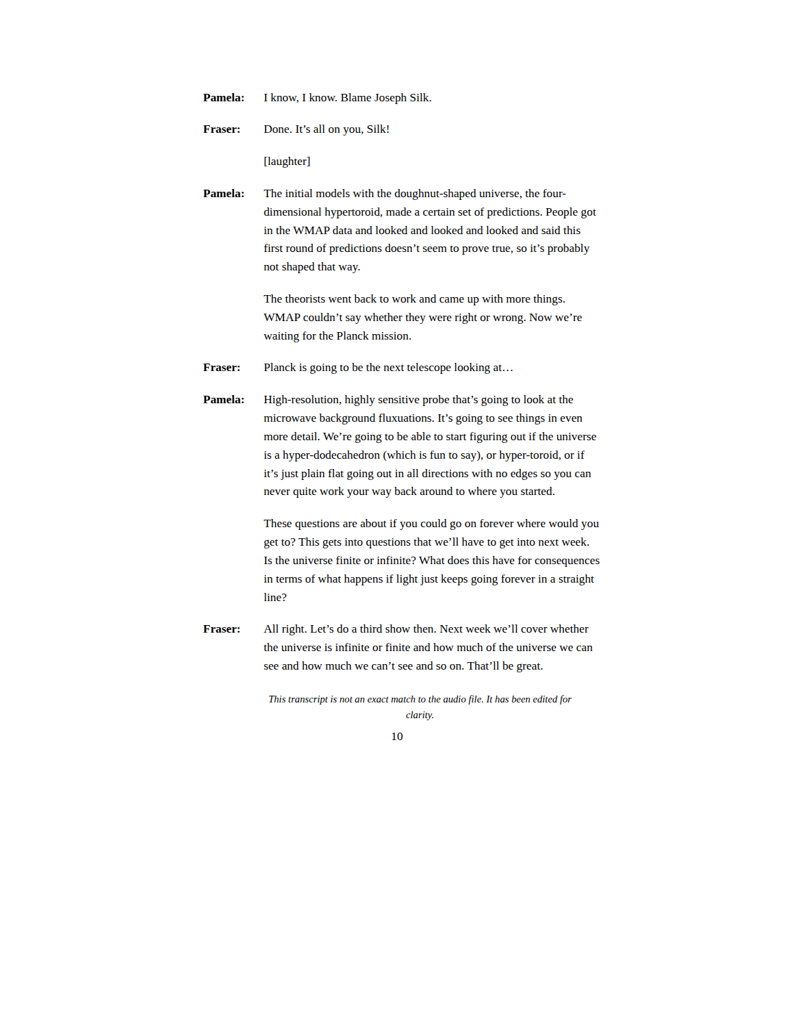Pamela:
I know, I know. Blame Joseph Silk.
Fraser:
Done. It’s all on you, Silk!
[laughter]
Pamela:
The initial models with the doughnut-shaped universe, the four-dimensional hypertoroid, made a certain set of predictions. People got in the WMAP data and looked and looked and looked and said this first round of predictions doesn’t seem to prove true, so it’s probably not shaped that way.
The theorists went back to work and came up with more things. WMAP couldn’t say whether they were right or wrong. Now we’re waiting for the Planck mission.
Fraser:
Planck is going to be the next telescope looking at…
Pamela:
High-resolution, highly sensitive probe that’s going to look at the microwave background fluxuations. It’s going to see things in even more detail. We’re going to be able to start figuring out if the universe is a hyper-dodecahedron (which is fun to say), or hyper-toroid, or if it’s just plain flat going out in all directions with no edges so you can never quite work your way back around to where you started.
These questions are about if you could go on forever where would you get to? This gets into questions that we’ll have to get into next week. Is the universe finite or infinite? What does this have for consequences in terms of what happens if light just keeps going forever in a straight line?
Fraser:
All right. Let’s do a third show then. Next week we’ll cover whether the universe is infinite or finite and how much of the universe we can see and how much we can’t see and so on. That’ll be great.
This transcript is not an exact match to the audio file. It has been edited for clarity.
10